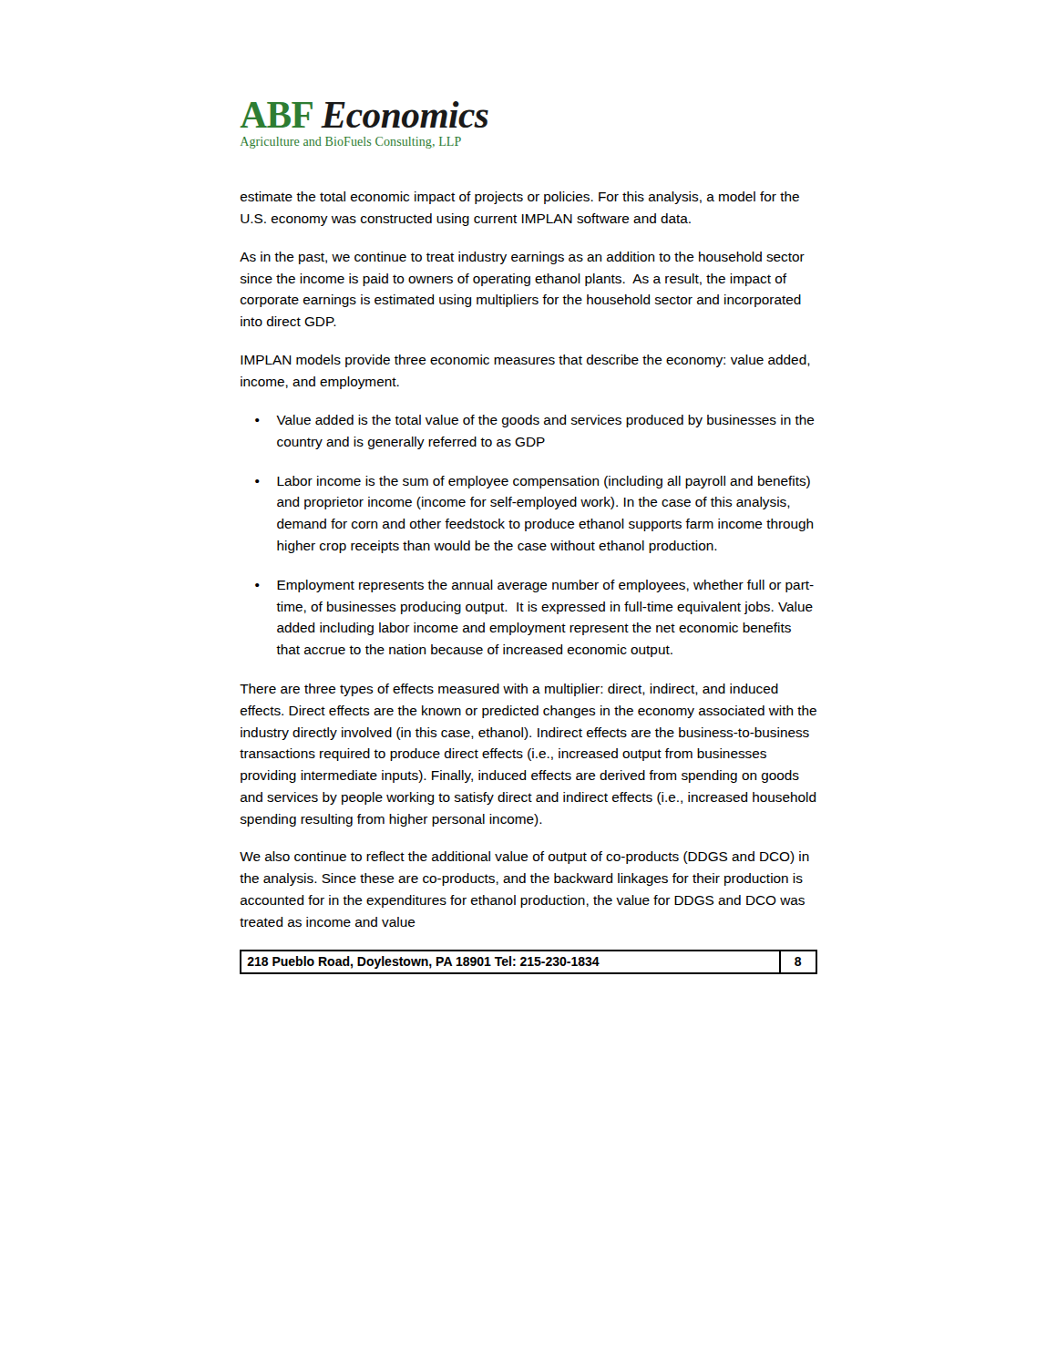ABF Economics
Agriculture and BioFuels Consulting, LLP
estimate the total economic impact of projects or policies. For this analysis, a model for the U.S. economy was constructed using current IMPLAN software and data.
As in the past, we continue to treat industry earnings as an addition to the household sector since the income is paid to owners of operating ethanol plants. As a result, the impact of corporate earnings is estimated using multipliers for the household sector and incorporated into direct GDP.
IMPLAN models provide three economic measures that describe the economy: value added, income, and employment.
Value added is the total value of the goods and services produced by businesses in the country and is generally referred to as GDP
Labor income is the sum of employee compensation (including all payroll and benefits) and proprietor income (income for self-employed work). In the case of this analysis, demand for corn and other feedstock to produce ethanol supports farm income through higher crop receipts than would be the case without ethanol production.
Employment represents the annual average number of employees, whether full or part-time, of businesses producing output. It is expressed in full-time equivalent jobs. Value added including labor income and employment represent the net economic benefits that accrue to the nation because of increased economic output.
There are three types of effects measured with a multiplier: direct, indirect, and induced effects. Direct effects are the known or predicted changes in the economy associated with the industry directly involved (in this case, ethanol). Indirect effects are the business-to-business transactions required to produce direct effects (i.e., increased output from businesses providing intermediate inputs). Finally, induced effects are derived from spending on goods and services by people working to satisfy direct and indirect effects (i.e., increased household spending resulting from higher personal income).
We also continue to reflect the additional value of output of co-products (DDGS and DCO) in the analysis. Since these are co-products, and the backward linkages for their production is accounted for in the expenditures for ethanol production, the value for DDGS and DCO was treated as income and value
218 Pueblo Road, Doylestown, PA 18901 Tel: 215-230-1834
8